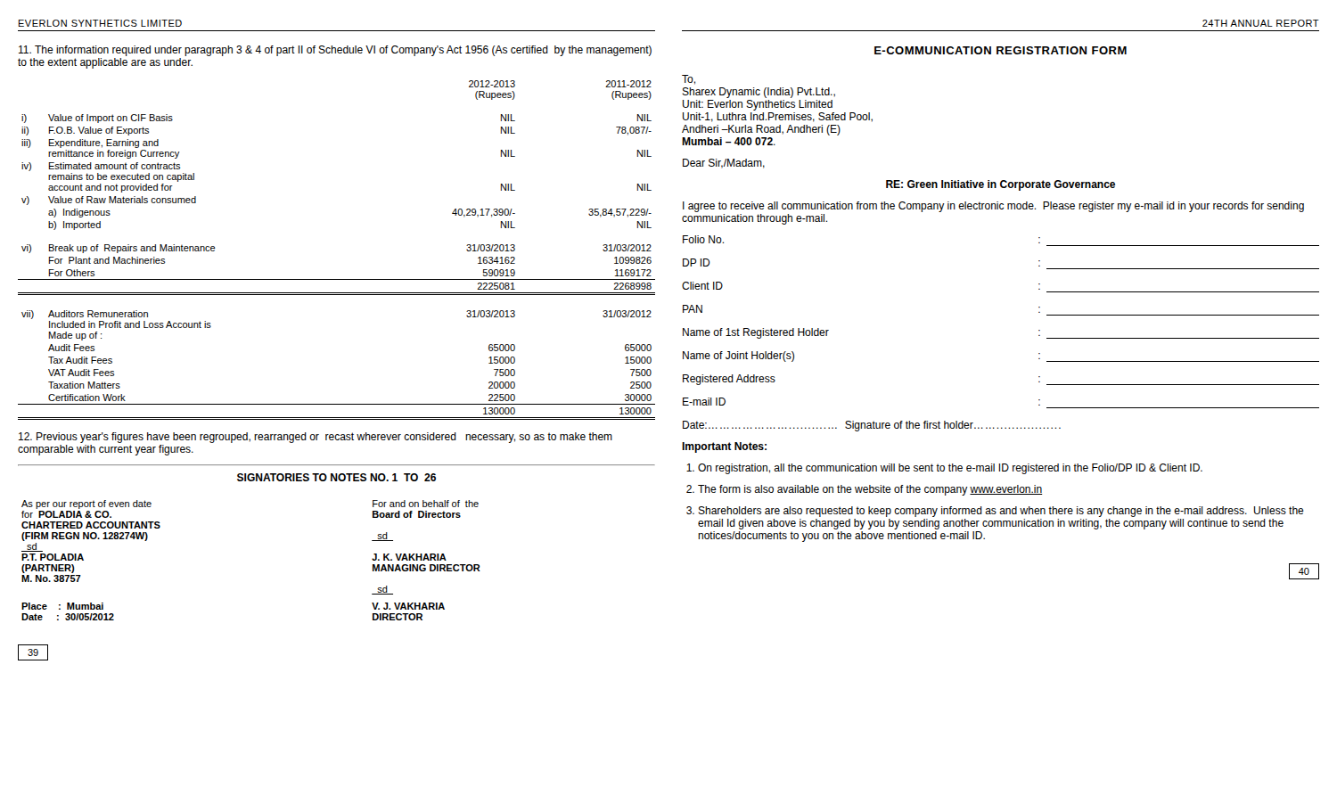EVERLON SYNTHETICS LIMITED
11. The information required under paragraph 3 & 4 of part II of Schedule VI of Company's Act 1956 (As certified by the management) to the extent applicable are as under.
| | | 2012-2013 (Rupees) | 2011-2012 (Rupees) |
| i) | Value of Import on CIF Basis | NIL | NIL |
| ii) | F.O.B. Value of Exports | NIL | 78,087/- |
| iii) | Expenditure, Earning and remittance in foreign Currency | NIL | NIL |
| iv) | Estimated amount of contracts remains to be executed on capital account and not provided for | NIL | NIL |
| v) | Value of Raw Materials consumed | | |
| | a) Indigenous | 40,29,17,390/- | 35,84,57,229/- |
| | b) Imported | NIL | NIL |
| vi) | Break up of Repairs and Maintenance | 31/03/2013 | 31/03/2012 |
| | For Plant and Machineries | 1634162 | 1099826 |
| | For Others | 590919 | 1169172 |
| | | 2225081 | 2268998 |
| vii) | Auditors Remuneration Included in Profit and Loss Account is Made up of : | 31/03/2013 | 31/03/2012 |
| | Audit Fees | 65000 | 65000 |
| | Tax Audit Fees | 15000 | 15000 |
| | VAT Audit Fees | 7500 | 7500 |
| | Taxation Matters | 20000 | 2500 |
| | Certification Work | 22500 | 30000 |
| | | 130000 | 130000 |
12. Previous year's figures have been regrouped, rearranged or recast wherever considered necessary, so as to make them comparable with current year figures.
SIGNATORIES TO NOTES NO. 1 TO 26
| As per our report of even date for POLADIA & CO. CHARTERED ACCOUNTANTS (FIRM REGN NO. 128274W) sd P.T. POLADIA (PARTNER) M. No. 38757 | For and on behalf of the Board of Directors sd J. K. VAKHARIA MANAGING DIRECTOR sd |
| Place : Mumbai Date : 30/05/2012 | V. J. VAKHARIA DIRECTOR |
39
24TH ANNUAL REPORT
E-COMMUNICATION REGISTRATION FORM
To,
Sharex Dynamic (India) Pvt.Ltd.,
Unit: Everlon Synthetics Limited
Unit-1, Luthra Ind.Premises, Safed Pool,
Andheri –Kurla Road, Andheri (E)
Mumbai – 400 072.
Dear Sir,/Madam,
RE: Green Initiative in Corporate Governance
I agree to receive all communication from the Company in electronic mode. Please register my e-mail id in your records for sending communication through e-mail.
Folio No.
:
DP ID
:
Client ID
:
PAN
:
Name of 1st Registered Holder
:
Name of Joint Holder(s)
:
Registered Address
:
E-mail ID
:
Date:…………………..........… Signature of the first holder…….................
Important Notes:
On registration, all the communication will be sent to the e-mail ID registered in the Folio/DP ID & Client ID.
The form is also available on the website of the company www.everlon.in
Shareholders are also requested to keep company informed as and when there is any change in the e-mail address. Unless the email Id given above is changed by you by sending another communication in writing, the company will continue to send the notices/documents to you on the above mentioned e-mail ID.
40